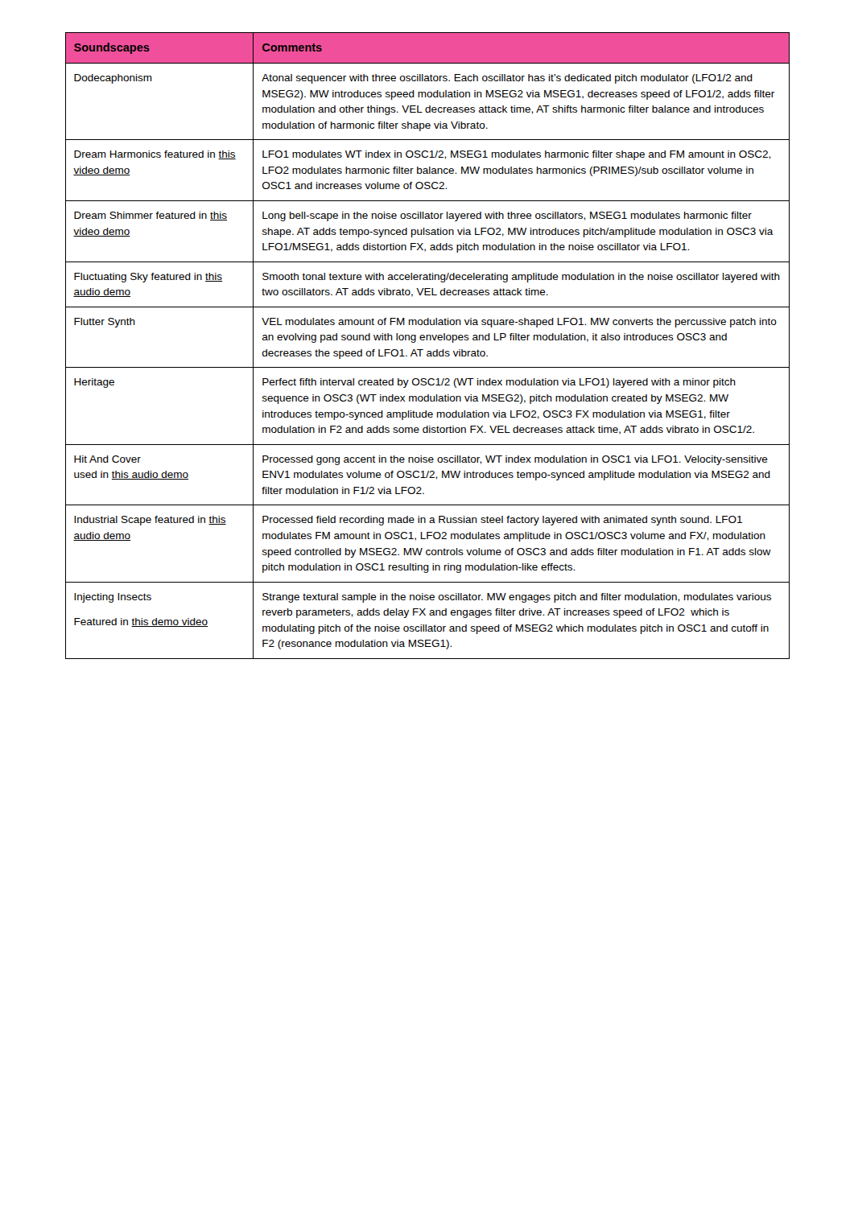| Soundscapes | Comments |
| --- | --- |
| Dodecaphonism | Atonal sequencer with three oscillators. Each oscillator has it’s dedicated pitch modulator (LFO1/2 and MSEG2). MW introduces speed modulation in MSEG2 via MSEG1, decreases speed of LFO1/2, adds filter modulation and other things. VEL decreases attack time, AT shifts harmonic filter balance and introduces modulation of harmonic filter shape via Vibrato. |
| Dream Harmonics featured in this video demo | LFO1 modulates WT index in OSC1/2, MSEG1 modulates harmonic filter shape and FM amount in OSC2, LFO2 modulates harmonic filter balance. MW modulates harmonics (PRIMES)/sub oscillator volume in OSC1 and increases volume of OSC2. |
| Dream Shimmer featured in this video demo | Long bell-scape in the noise oscillator layered with three oscillators, MSEG1 modulates harmonic filter shape. AT adds tempo-synced pulsation via LFO2, MW introduces pitch/amplitude modulation in OSC3 via LFO1/MSEG1, adds distortion FX, adds pitch modulation in the noise oscillator via LFO1. |
| Fluctuating Sky featured in this audio demo | Smooth tonal texture with accelerating/decelerating amplitude modulation in the noise oscillator layered with two oscillators. AT adds vibrato, VEL decreases attack time. |
| Flutter Synth | VEL modulates amount of FM modulation via square-shaped LFO1. MW converts the percussive patch into an evolving pad sound with long envelopes and LP filter modulation, it also introduces OSC3 and decreases the speed of LFO1. AT adds vibrato. |
| Heritage | Perfect fifth interval created by OSC1/2 (WT index modulation via LFO1) layered with a minor pitch sequence in OSC3 (WT index modulation via MSEG2), pitch modulation created by MSEG2. MW introduces tempo-synced amplitude modulation via LFO2, OSC3 FX modulation via MSEG1, filter modulation in F2 and adds some distortion FX. VEL decreases attack time, AT adds vibrato in OSC1/2. |
| Hit And Cover used in this audio demo | Processed gong accent in the noise oscillator, WT index modulation in OSC1 via LFO1. Velocity-sensitive ENV1 modulates volume of OSC1/2, MW introduces tempo-synced amplitude modulation via MSEG2 and filter modulation in F1/2 via LFO2. |
| Industrial Scape featured in this audio demo | Processed field recording made in a Russian steel factory layered with animated synth sound. LFO1 modulates FM amount in OSC1, LFO2 modulates amplitude in OSC1/OSC3 volume and FX/, modulation speed controlled by MSEG2. MW controls volume of OSC3 and adds filter modulation in F1. AT adds slow pitch modulation in OSC1 resulting in ring modulation-like effects. |
| Injecting Insects Featured in this demo video | Strange textural sample in the noise oscillator. MW engages pitch and filter modulation, modulates various reverb parameters, adds delay FX and engages filter drive. AT increases speed of LFO2 which is modulating pitch of the noise oscillator and speed of MSEG2 which modulates pitch in OSC1 and cutoff in F2 (resonance modulation via MSEG1). |